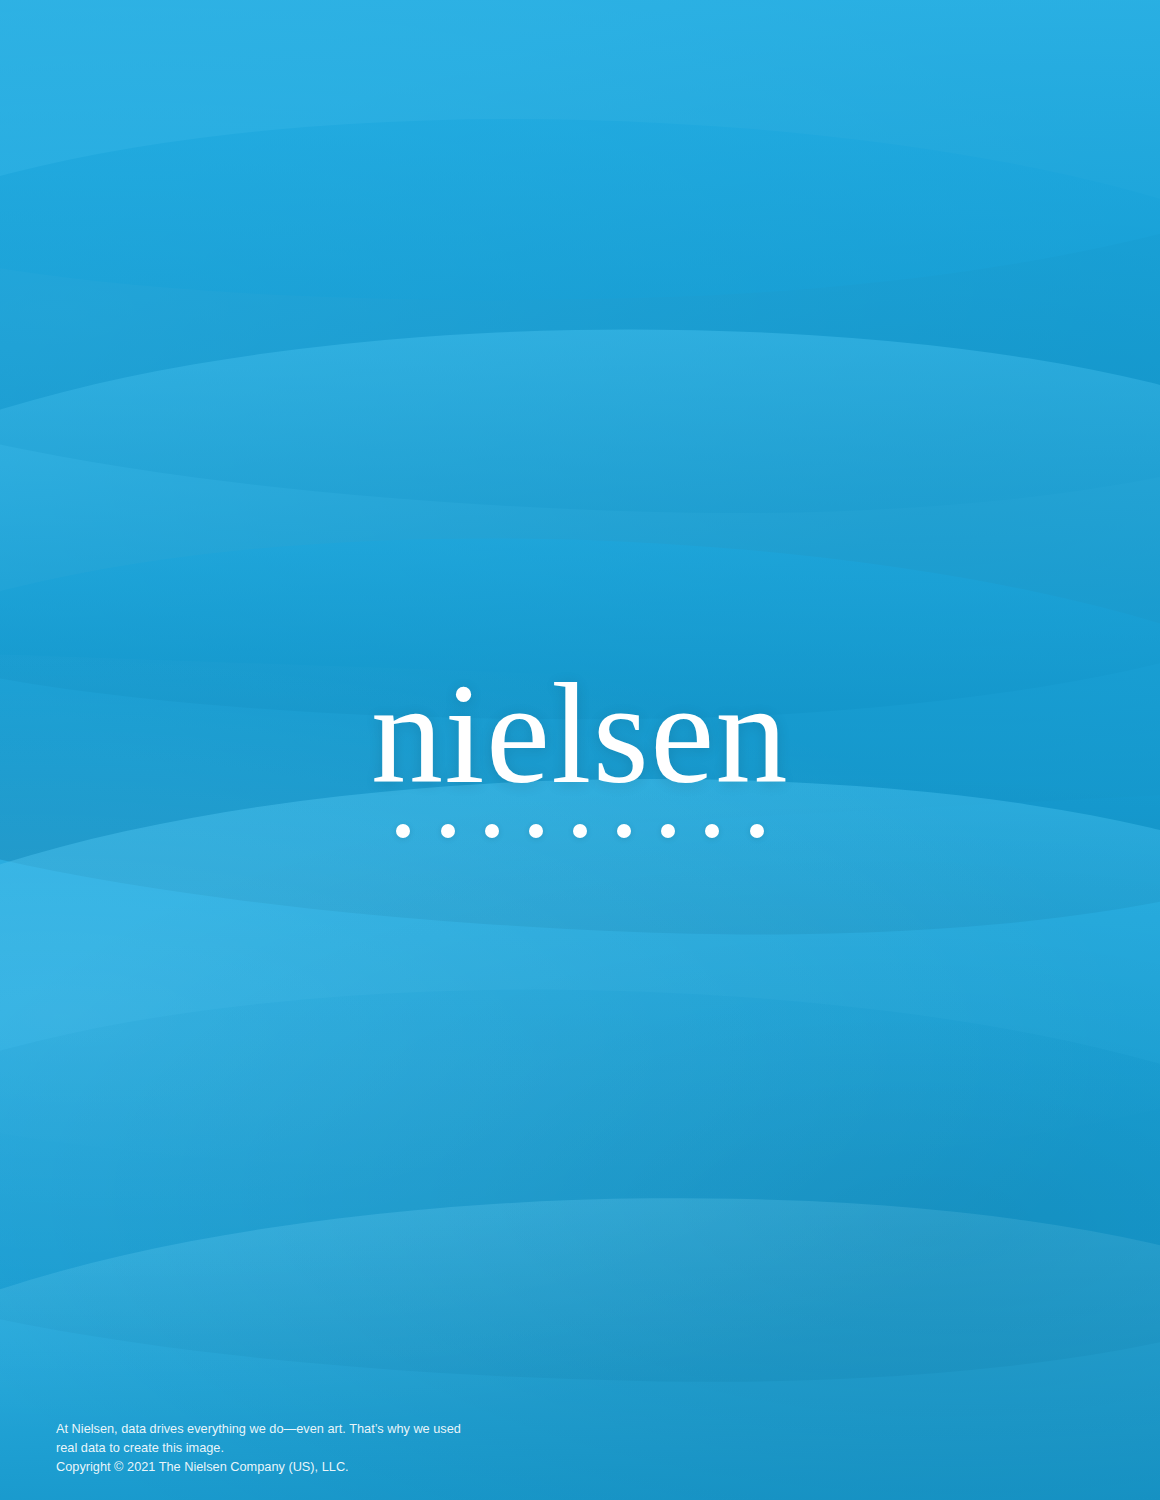nielsen
At Nielsen, data drives everything we do—even art. That’s why we used real data to create this image.
Copyright © 2021 The Nielsen Company (US), LLC.